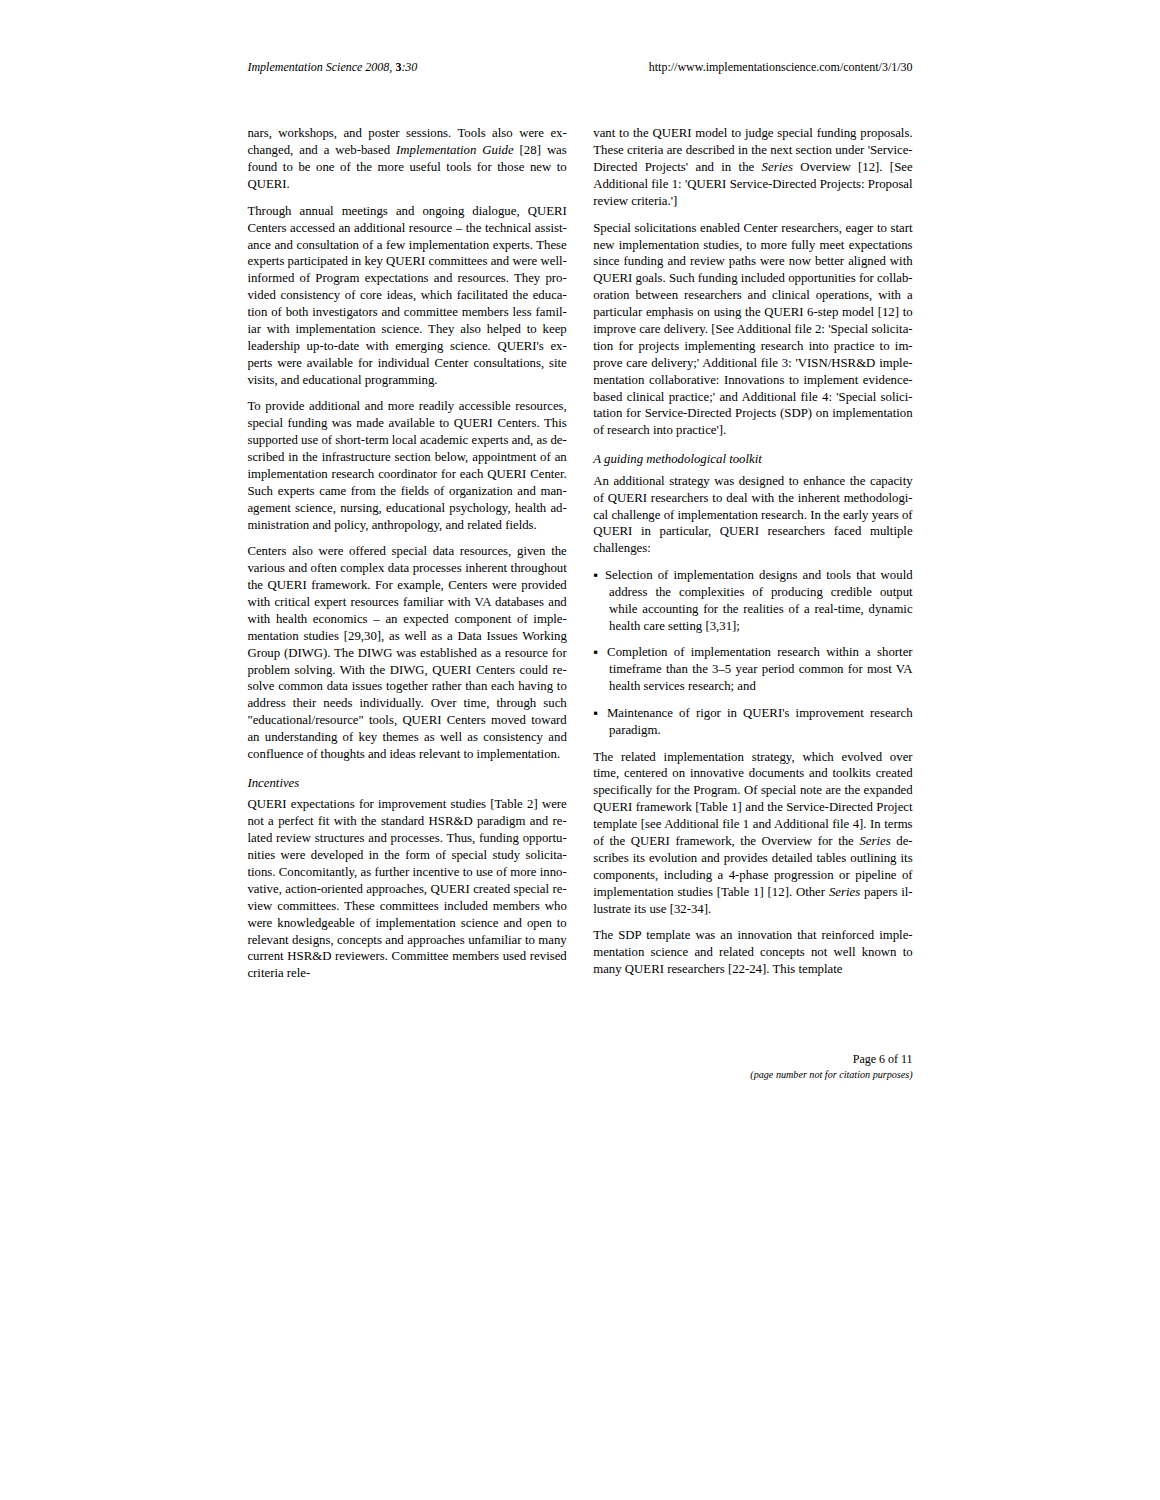Implementation Science 2008, 3:30
http://www.implementationscience.com/content/3/1/30
nars, workshops, and poster sessions. Tools also were exchanged, and a web-based Implementation Guide [28] was found to be one of the more useful tools for those new to QUERI.
Through annual meetings and ongoing dialogue, QUERI Centers accessed an additional resource – the technical assistance and consultation of a few implementation experts. These experts participated in key QUERI committees and were well-informed of Program expectations and resources. They provided consistency of core ideas, which facilitated the education of both investigators and committee members less familiar with implementation science. They also helped to keep leadership up-to-date with emerging science. QUERI's experts were available for individual Center consultations, site visits, and educational programming.
To provide additional and more readily accessible resources, special funding was made available to QUERI Centers. This supported use of short-term local academic experts and, as described in the infrastructure section below, appointment of an implementation research coordinator for each QUERI Center. Such experts came from the fields of organization and management science, nursing, educational psychology, health administration and policy, anthropology, and related fields.
Centers also were offered special data resources, given the various and often complex data processes inherent throughout the QUERI framework. For example, Centers were provided with critical expert resources familiar with VA databases and with health economics – an expected component of implementation studies [29,30], as well as a Data Issues Working Group (DIWG). The DIWG was established as a resource for problem solving. With the DIWG, QUERI Centers could resolve common data issues together rather than each having to address their needs individually. Over time, through such "educational/resource" tools, QUERI Centers moved toward an understanding of key themes as well as consistency and confluence of thoughts and ideas relevant to implementation.
Incentives
QUERI expectations for improvement studies [Table 2] were not a perfect fit with the standard HSR&D paradigm and related review structures and processes. Thus, funding opportunities were developed in the form of special study solicitations. Concomitantly, as further incentive to use of more innovative, action-oriented approaches, QUERI created special review committees. These committees included members who were knowledgeable of implementation science and open to relevant designs, concepts and approaches unfamiliar to many current HSR&D reviewers. Committee members used revised criteria rele-
vant to the QUERI model to judge special funding proposals. These criteria are described in the next section under 'Service-Directed Projects' and in the Series Overview [12]. [See Additional file 1: 'QUERI Service-Directed Projects: Proposal review criteria.']
Special solicitations enabled Center researchers, eager to start new implementation studies, to more fully meet expectations since funding and review paths were now better aligned with QUERI goals. Such funding included opportunities for collaboration between researchers and clinical operations, with a particular emphasis on using the QUERI 6-step model [12] to improve care delivery. [See Additional file 2: 'Special solicitation for projects implementing research into practice to improve care delivery;' Additional file 3: 'VISN/HSR&D implementation collaborative: Innovations to implement evidence-based clinical practice;' and Additional file 4: 'Special solicitation for Service-Directed Projects (SDP) on implementation of research into practice'].
A guiding methodological toolkit
An additional strategy was designed to enhance the capacity of QUERI researchers to deal with the inherent methodological challenge of implementation research. In the early years of QUERI in particular, QUERI researchers faced multiple challenges:
▪ Selection of implementation designs and tools that would address the complexities of producing credible output while accounting for the realities of a real-time, dynamic health care setting [3,31];
▪ Completion of implementation research within a shorter timeframe than the 3–5 year period common for most VA health services research; and
▪ Maintenance of rigor in QUERI's improvement research paradigm.
The related implementation strategy, which evolved over time, centered on innovative documents and toolkits created specifically for the Program. Of special note are the expanded QUERI framework [Table 1] and the Service-Directed Project template [see Additional file 1 and Additional file 4]. In terms of the QUERI framework, the Overview for the Series describes its evolution and provides detailed tables outlining its components, including a 4-phase progression or pipeline of implementation studies [Table 1] [12]. Other Series papers illustrate its use [32-34].
The SDP template was an innovation that reinforced implementation science and related concepts not well known to many QUERI researchers [22-24]. This template
Page 6 of 11
(page number not for citation purposes)